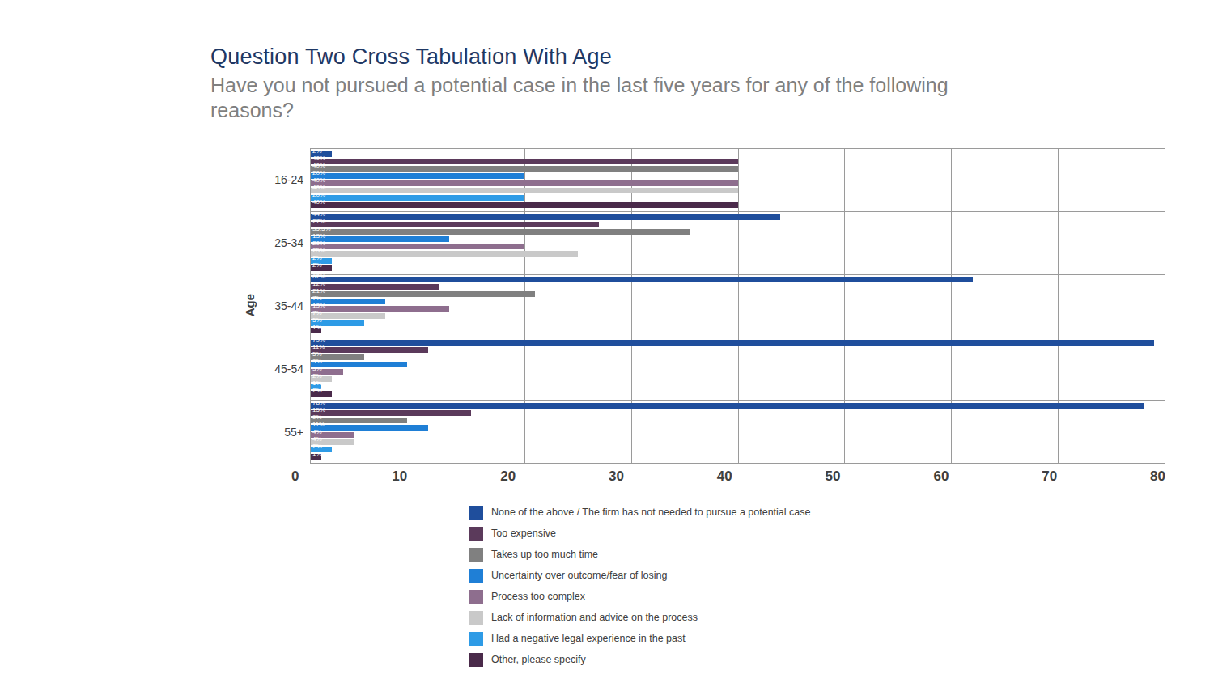Question Two Cross Tabulation With Age
Have you not pursued a potential case in the last five years for any of the following reasons?
Age
16-24
25-34
35-44
45-54
55+
2%
40%
40%
20%
40%
40%
20%
40%
44%
27%
35.5%
13%
20%
25%
2%
2%
62%
12%
21%
7%
13%
7%
5%
1%
79%
11%
5%
9%
3%
2%
1%
2%
78%
15%
9%
11%
4%
4%
2%
1%
01020304050607080
None of the above / The firm has not needed to pursue a potential case
Too expensive
Takes up too much time
Uncertainty over outcome/fear of losing
Process too complex
Lack of information and advice on the process
Had a negative legal experience in the past
Other, please specify